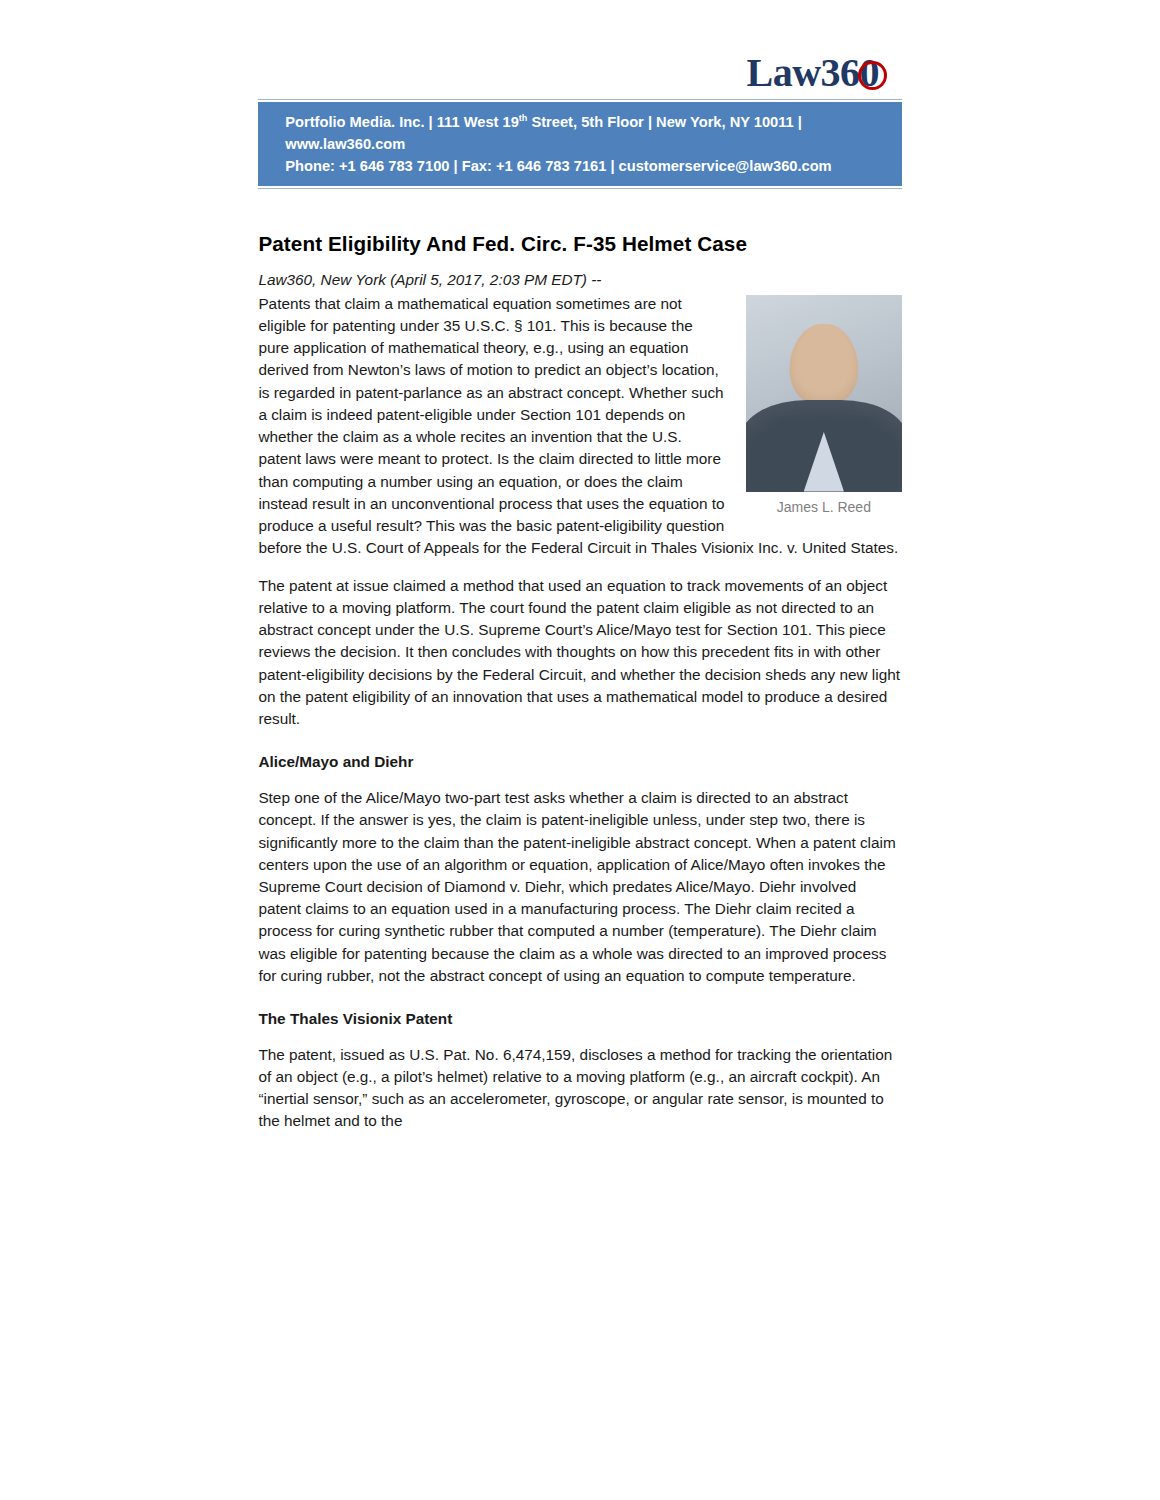Law360
Portfolio Media. Inc. | 111 West 19th Street, 5th Floor | New York, NY 10011 | www.law360.com
Phone: +1 646 783 7100 | Fax: +1 646 783 7161 | customerservice@law360.com
Patent Eligibility And Fed. Circ. F-35 Helmet Case
Law360, New York (April 5, 2017, 2:03 PM EDT) --
James L. Reed
Patents that claim a mathematical equation sometimes are not eligible for patenting under 35 U.S.C. § 101. This is because the pure application of mathematical theory, e.g., using an equation derived from Newton’s laws of motion to predict an object’s location, is regarded in patent-parlance as an abstract concept. Whether such a claim is indeed patent-eligible under Section 101 depends on whether the claim as a whole recites an invention that the U.S. patent laws were meant to protect. Is the claim directed to little more than computing a number using an equation, or does the claim instead result in an unconventional process that uses the equation to produce a useful result? This was the basic patent-eligibility question before the U.S. Court of Appeals for the Federal Circuit in Thales Visionix Inc. v. United States.
The patent at issue claimed a method that used an equation to track movements of an object relative to a moving platform. The court found the patent claim eligible as not directed to an abstract concept under the U.S. Supreme Court’s Alice/Mayo test for Section 101. This piece reviews the decision. It then concludes with thoughts on how this precedent fits in with other patent-eligibility decisions by the Federal Circuit, and whether the decision sheds any new light on the patent eligibility of an innovation that uses a mathematical model to produce a desired result.
Alice/Mayo and Diehr
Step one of the Alice/Mayo two-part test asks whether a claim is directed to an abstract concept. If the answer is yes, the claim is patent-ineligible unless, under step two, there is significantly more to the claim than the patent-ineligible abstract concept. When a patent claim centers upon the use of an algorithm or equation, application of Alice/Mayo often invokes the Supreme Court decision of Diamond v. Diehr, which predates Alice/Mayo. Diehr involved patent claims to an equation used in a manufacturing process. The Diehr claim recited a process for curing synthetic rubber that computed a number (temperature). The Diehr claim was eligible for patenting because the claim as a whole was directed to an improved process for curing rubber, not the abstract concept of using an equation to compute temperature.
The Thales Visionix Patent
The patent, issued as U.S. Pat. No. 6,474,159, discloses a method for tracking the orientation of an object (e.g., a pilot’s helmet) relative to a moving platform (e.g., an aircraft cockpit). An “inertial sensor,” such as an accelerometer, gyroscope, or angular rate sensor, is mounted to the helmet and to the